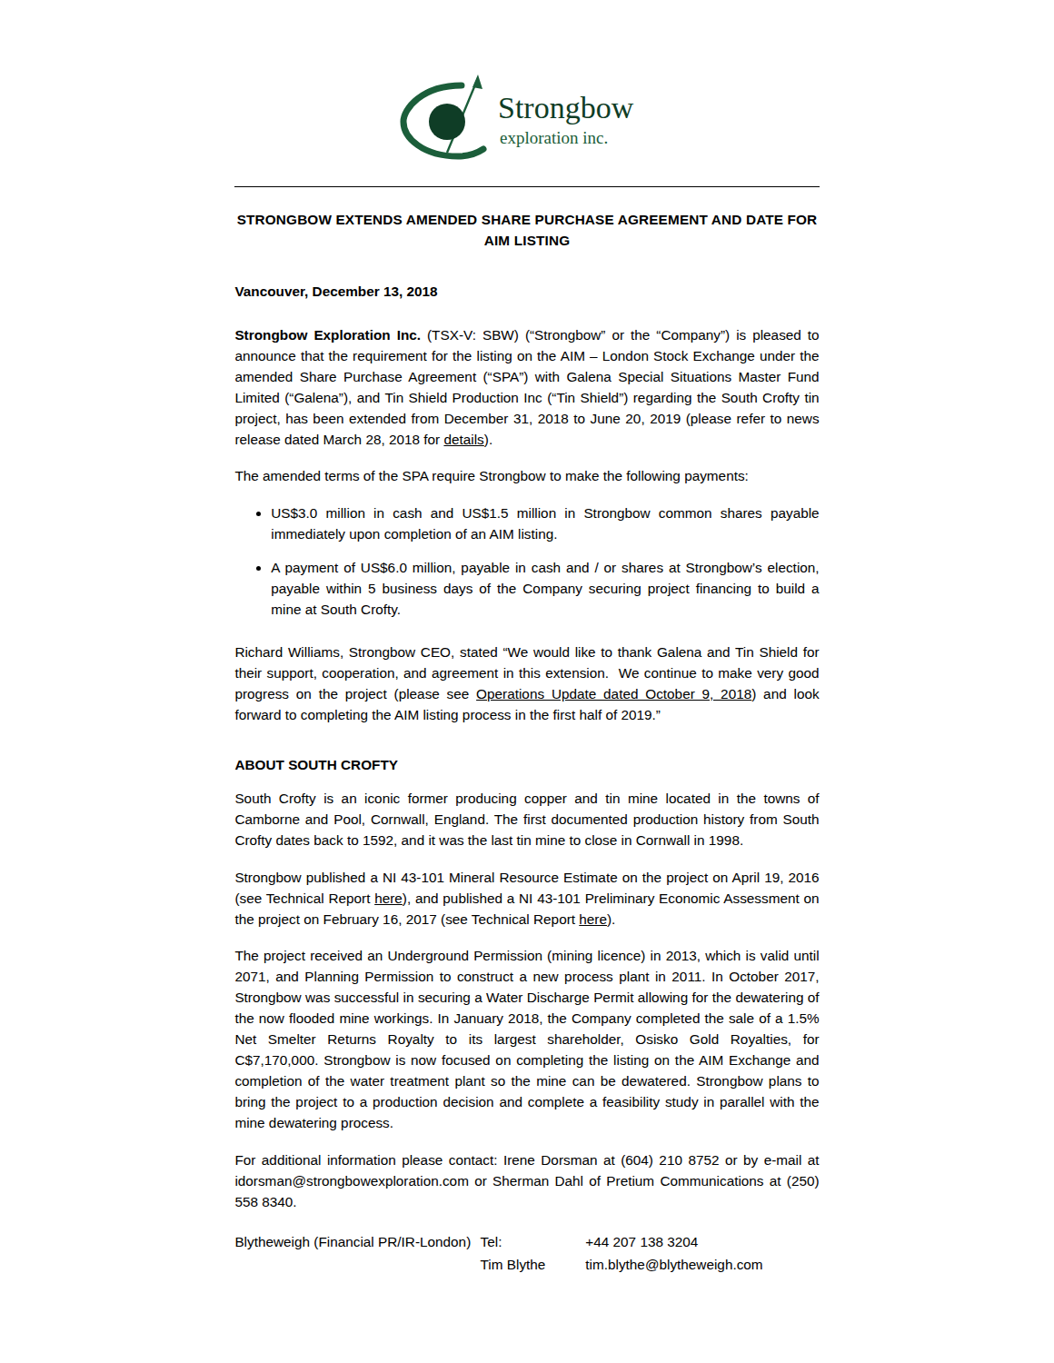Strongbow exploration inc.
STRONGBOW EXTENDS AMENDED SHARE PURCHASE AGREEMENT AND DATE FOR AIM LISTING
Vancouver, December 13, 2018
Strongbow Exploration Inc. (TSX-V: SBW) (“Strongbow” or the “Company”) is pleased to announce that the requirement for the listing on the AIM – London Stock Exchange under the amended Share Purchase Agreement (“SPA”) with Galena Special Situations Master Fund Limited (“Galena”), and Tin Shield Production Inc (“Tin Shield”) regarding the South Crofty tin project, has been extended from December 31, 2018 to June 20, 2019 (please refer to news release dated March 28, 2018 for details).
The amended terms of the SPA require Strongbow to make the following payments:
US$3.0 million in cash and US$1.5 million in Strongbow common shares payable immediately upon completion of an AIM listing.
A payment of US$6.0 million, payable in cash and / or shares at Strongbow’s election, payable within 5 business days of the Company securing project financing to build a mine at South Crofty.
Richard Williams, Strongbow CEO, stated “We would like to thank Galena and Tin Shield for their support, cooperation, and agreement in this extension. We continue to make very good progress on the project (please see Operations Update dated October 9, 2018) and look forward to completing the AIM listing process in the first half of 2019.”
About South Crofty
South Crofty is an iconic former producing copper and tin mine located in the towns of Camborne and Pool, Cornwall, England. The first documented production history from South Crofty dates back to 1592, and it was the last tin mine to close in Cornwall in 1998.
Strongbow published a NI 43-101 Mineral Resource Estimate on the project on April 19, 2016 (see Technical Report here), and published a NI 43-101 Preliminary Economic Assessment on the project on February 16, 2017 (see Technical Report here).
The project received an Underground Permission (mining licence) in 2013, which is valid until 2071, and Planning Permission to construct a new process plant in 2011. In October 2017, Strongbow was successful in securing a Water Discharge Permit allowing for the dewatering of the now flooded mine workings. In January 2018, the Company completed the sale of a 1.5% Net Smelter Returns Royalty to its largest shareholder, Osisko Gold Royalties, for C$7,170,000. Strongbow is now focused on completing the listing on the AIM Exchange and completion of the water treatment plant so the mine can be dewatered. Strongbow plans to bring the project to a production decision and complete a feasibility study in parallel with the mine dewatering process.
For additional information please contact: Irene Dorsman at (604) 210 8752 or by e-mail at idorsman@strongbowexploration.com or Sherman Dahl of Pretium Communications at (250) 558 8340.
| Blytheweigh (Financial PR/IR-London) | Tel: | +44 207 138 3204 |
| | Tim Blythe | tim.blythe@blytheweigh.com |